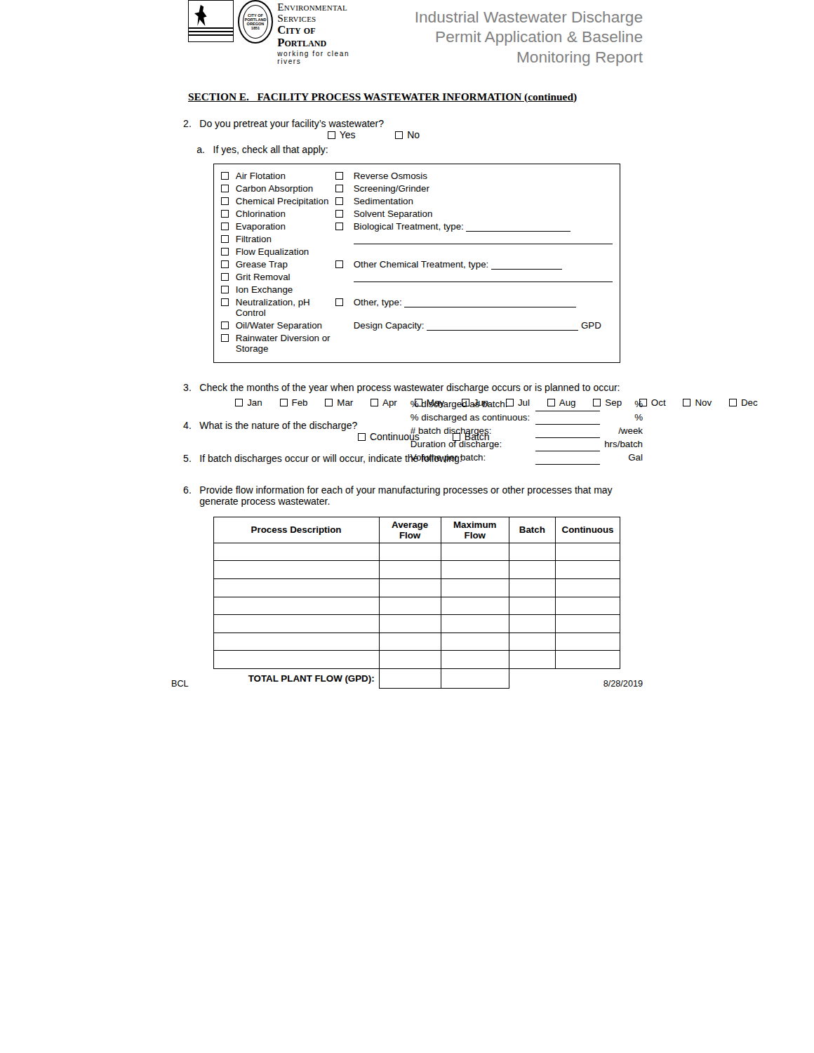CITY OF PORTLAND OREGON 1851
Environmental Services
City of Portland
working for clean rivers
Industrial Wastewater Discharge
Permit Application & Baseline Monitoring Report
SECTION E. FACILITY PROCESS WASTEWATER INFORMATION (continued)
2.
Do you pretreat your facility’s wastewater? Yes No
a.
If yes, check all that apply:
| | Air Flotation | | Reverse Osmosis |
| | Carbon Absorption | | Screening/Grinder |
| | Chemical Precipitation | | Sedimentation |
| | Chlorination | | Solvent Separation |
| | Evaporation | | Biological Treatment, type: |
| | Filtration | | |
| | Flow Equalization | | |
| | Grease Trap | | Other Chemical Treatment, type: |
| | Grit Removal | | |
| | Ion Exchange | | |
| | Neutralization, pH Control | | Other, type: |
| | Oil/Water Separation | | Design Capacity: GPD |
| | Rainwater Diversion or Storage | | |
3.
Check the months of the year when process wastewater discharge occurs or is planned to occur:
Jan Feb Mar Apr May Jun Jul Aug Sep Oct Nov Dec
4.
What is the nature of the discharge? Continuous Batch
5.
If batch discharges occur or will occur, indicate the following:
| % discharged as batch: | | % |
| % discharged as continuous: | | % |
| # batch discharges: | | /week |
| Duration of discharge: | | hrs/batch |
| Volume per batch: | | Gal |
6.
Provide flow information for each of your manufacturing processes or other processes that may generate process wastewater.
| Process Description | Average Flow | Maximum Flow | Batch | Continuous |
| --- | --- | --- | --- | --- |
| TOTAL PLANT FLOW (GPD): | | | | |
BCL
8/28/2019